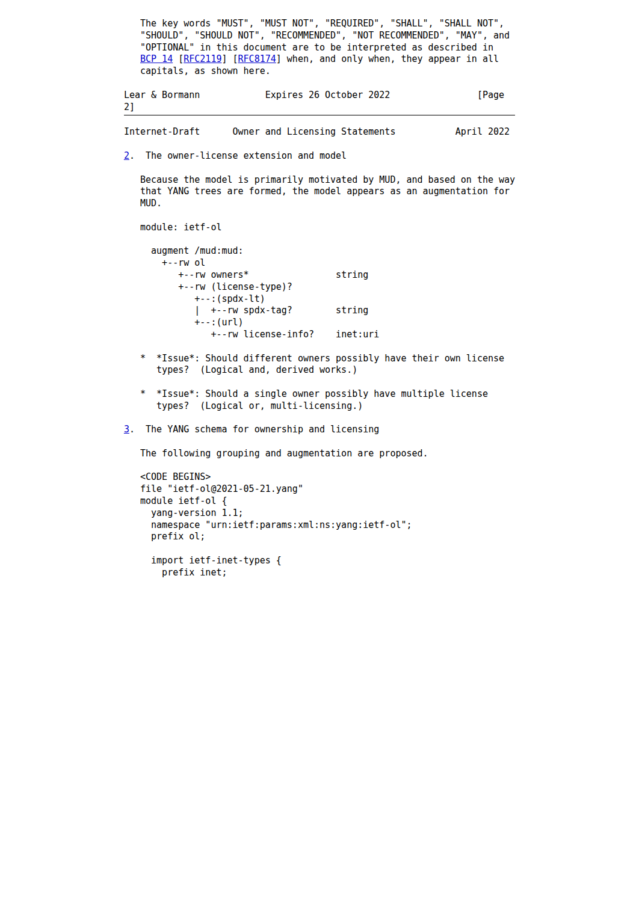The key words "MUST", "MUST NOT", "REQUIRED", "SHALL", "SHALL NOT",
   "SHOULD", "SHOULD NOT", "RECOMMENDED", "NOT RECOMMENDED", "MAY", and
   "OPTIONAL" in this document are to be interpreted as described in
   BCP 14 [RFC2119] [RFC8174] when, and only when, they appear in all
   capitals, as shown here.
Lear & Bormann            Expires 26 October 2022                [Page 2]
Internet-Draft      Owner and Licensing Statements           April 2022
2.  The owner-license extension and model

   Because the model is primarily motivated by MUD, and based on the way
   that YANG trees are formed, the model appears as an augmentation for
   MUD.

   module: ietf-ol

     augment /mud:mud:
       +--rw ol
          +--rw owners*                string
          +--rw (license-type)?
             +--:(spdx-lt)
             |  +--rw spdx-tag?        string
             +--:(url)
                +--rw license-info?    inet:uri

   *  *Issue*: Should different owners possibly have their own license
      types?  (Logical and, derived works.)

   *  *Issue*: Should a single owner possibly have multiple license
      types?  (Logical or, multi-licensing.)

3.  The YANG schema for ownership and licensing

   The following grouping and augmentation are proposed.

   <CODE BEGINS>
   file "ietf-ol@2021-05-21.yang"
   module ietf-ol {
     yang-version 1.1;
     namespace "urn:ietf:params:xml:ns:yang:ietf-ol";
     prefix ol;

     import ietf-inet-types {
       prefix inet;